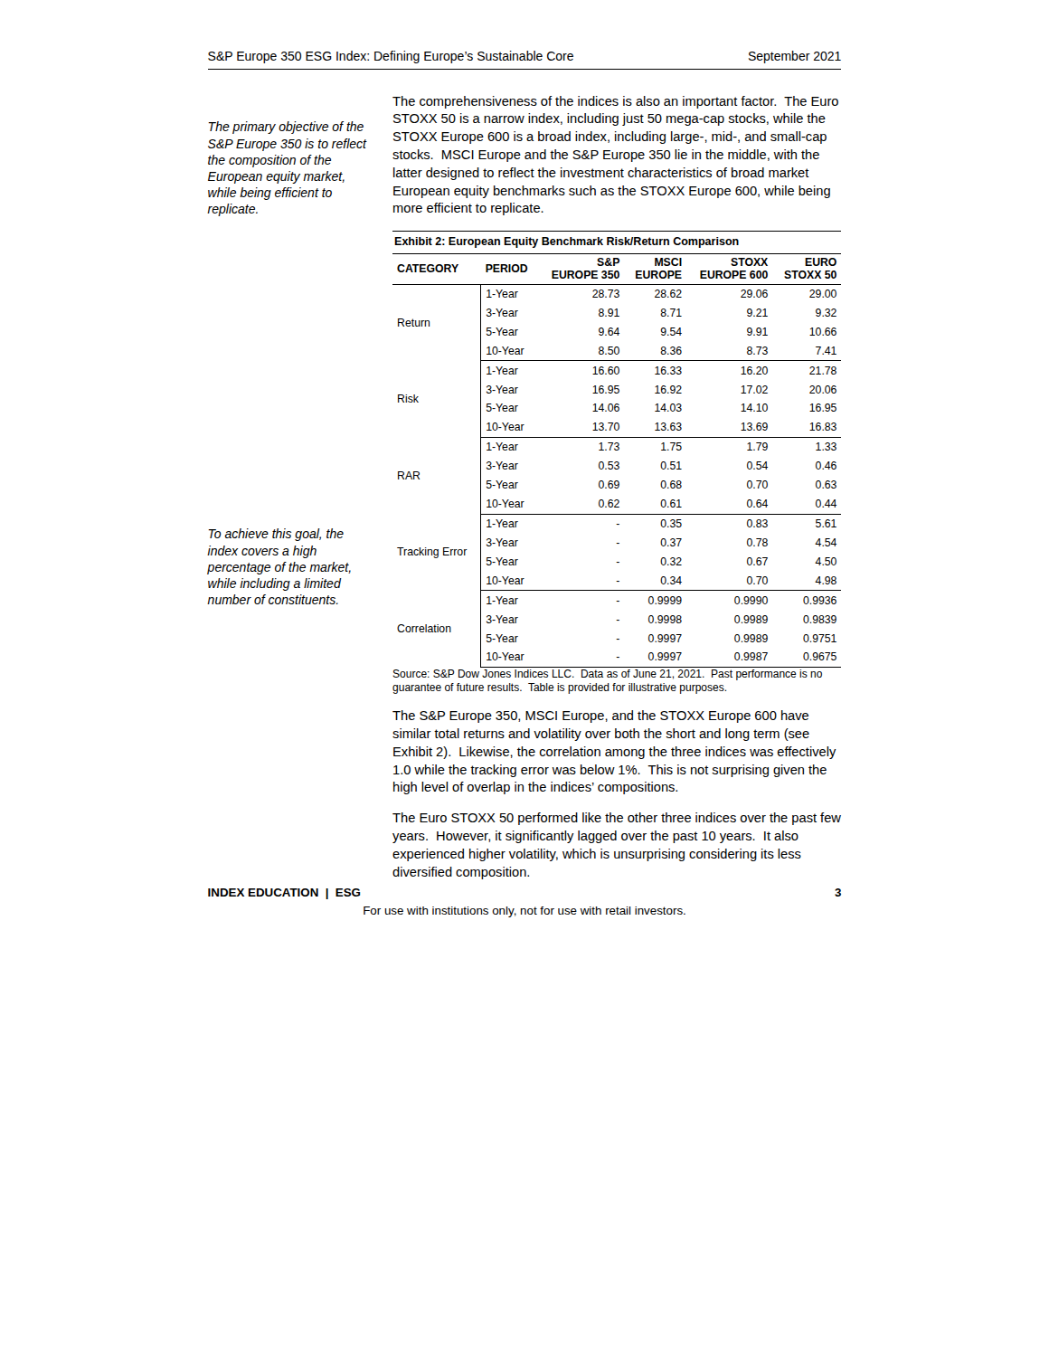S&P Europe 350 ESG Index: Defining Europe’s Sustainable Core
September 2021
The primary objective of the S&P Europe 350 is to reflect the composition of the European equity market, while being efficient to replicate.
To achieve this goal, the index covers a high percentage of the market, while including a limited number of constituents.
The comprehensiveness of the indices is also an important factor. The Euro STOXX 50 is a narrow index, including just 50 mega-cap stocks, while the STOXX Europe 600 is a broad index, including large-, mid-, and small-cap stocks. MSCI Europe and the S&P Europe 350 lie in the middle, with the latter designed to reflect the investment characteristics of broad market European equity benchmarks such as the STOXX Europe 600, while being more efficient to replicate.
Exhibit 2: European Equity Benchmark Risk/Return Comparison
| CATEGORY | PERIOD | S&P EUROPE 350 | MSCI EUROPE | STOXX EUROPE 600 | EURO STOXX 50 |
| --- | --- | --- | --- | --- | --- |
| Return | 1-Year | 28.73 | 28.62 | 29.06 | 29.00 |
| 3-Year | 8.91 | 8.71 | 9.21 | 9.32 |
| 5-Year | 9.64 | 9.54 | 9.91 | 10.66 |
| 10-Year | 8.50 | 8.36 | 8.73 | 7.41 |
| Risk | 1-Year | 16.60 | 16.33 | 16.20 | 21.78 |
| 3-Year | 16.95 | 16.92 | 17.02 | 20.06 |
| 5-Year | 14.06 | 14.03 | 14.10 | 16.95 |
| 10-Year | 13.70 | 13.63 | 13.69 | 16.83 |
| RAR | 1-Year | 1.73 | 1.75 | 1.79 | 1.33 |
| 3-Year | 0.53 | 0.51 | 0.54 | 0.46 |
| 5-Year | 0.69 | 0.68 | 0.70 | 0.63 |
| 10-Year | 0.62 | 0.61 | 0.64 | 0.44 |
| Tracking Error | 1-Year | - | 0.35 | 0.83 | 5.61 |
| 3-Year | - | 0.37 | 0.78 | 4.54 |
| 5-Year | - | 0.32 | 0.67 | 4.50 |
| 10-Year | - | 0.34 | 0.70 | 4.98 |
| Correlation | 1-Year | - | 0.9999 | 0.9990 | 0.9936 |
| 3-Year | - | 0.9998 | 0.9989 | 0.9839 |
| 5-Year | - | 0.9997 | 0.9989 | 0.9751 |
| 10-Year | - | 0.9997 | 0.9987 | 0.9675 |
Source: S&P Dow Jones Indices LLC. Data as of June 21, 2021. Past performance is no guarantee of future results. Table is provided for illustrative purposes.
The S&P Europe 350, MSCI Europe, and the STOXX Europe 600 have similar total returns and volatility over both the short and long term (see Exhibit 2). Likewise, the correlation among the three indices was effectively 1.0 while the tracking error was below 1%. This is not surprising given the high level of overlap in the indices’ compositions.
The Euro STOXX 50 performed like the other three indices over the past few years. However, it significantly lagged over the past 10 years. It also experienced higher volatility, which is unsurprising considering its less diversified composition.
INDEX EDUCATION | ESG 3
For use with institutions only, not for use with retail investors.